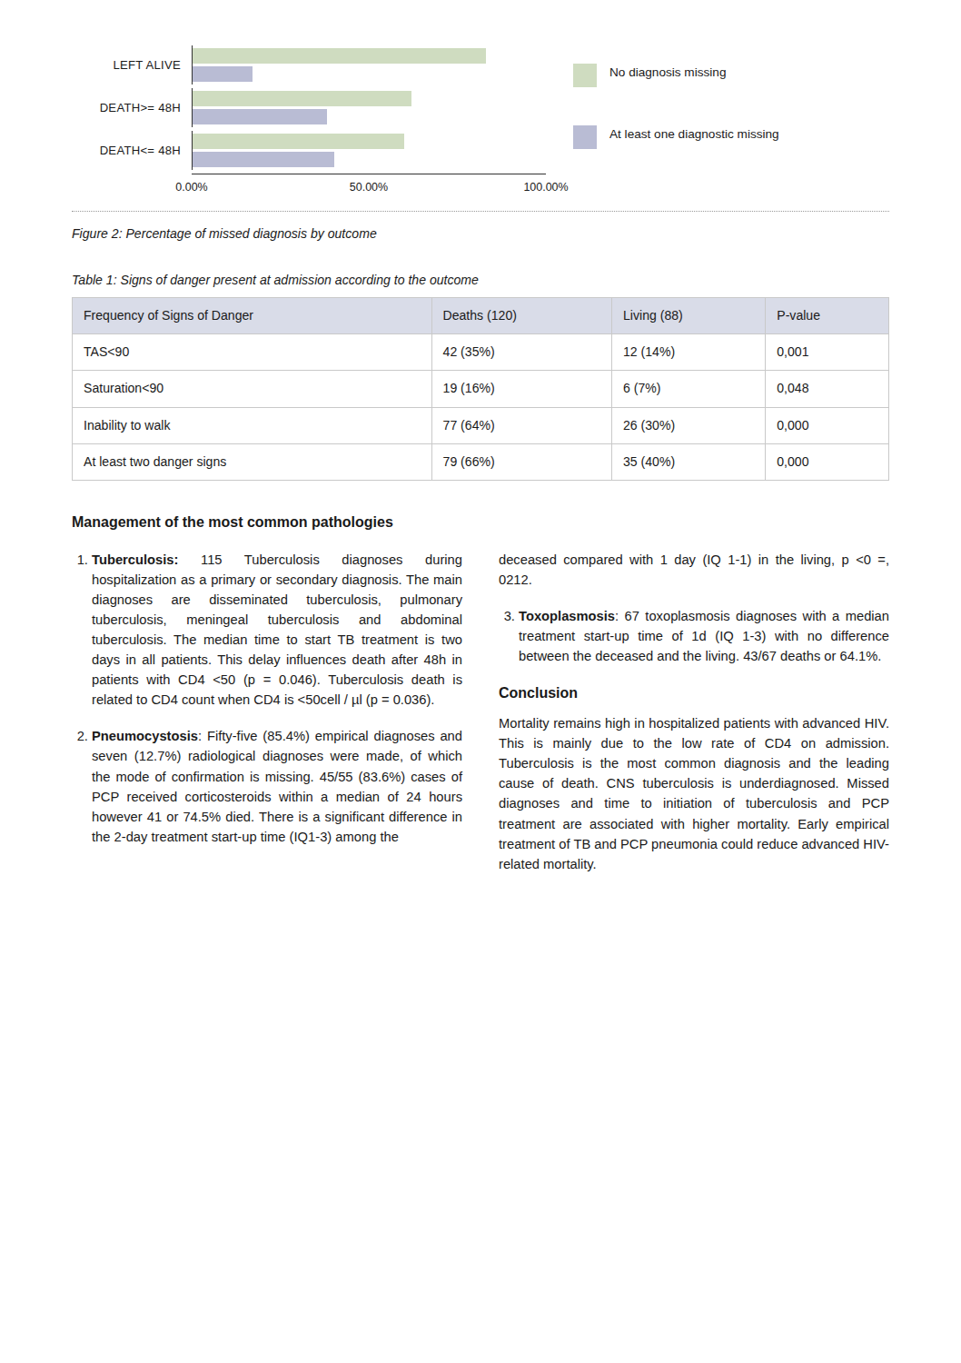LEFT ALIVE
DEATH>= 48H
DEATH<= 48H
0.00% 50.00% 100.00%
No diagnosis missing
At least one diagnostic missing
Figure 2: Percentage of missed diagnosis by outcome
Table 1: Signs of danger present at admission according to the outcome
| Frequency of Signs of Danger | Deaths (120) | Living (88) | P-value |
| --- | --- | --- | --- |
| TAS<90 | 42 (35%) | 12 (14%) | 0,001 |
| Saturation<90 | 19 (16%) | 6 (7%) | 0,048 |
| Inability to walk | 77 (64%) | 26 (30%) | 0,000 |
| At least two danger signs | 79 (66%) | 35 (40%) | 0,000 |
Management of the most common pathologies
Tuberculosis: 115 Tuberculosis diagnoses during hospitalization as a primary or secondary diagnosis. The main diagnoses are disseminated tuberculosis, pulmonary tuberculosis, meningeal tuberculosis and abdominal tuberculosis. The median time to start TB treatment is two days in all patients. This delay influences death after 48h in patients with CD4 <50 (p = 0.046). Tuberculosis death is related to CD4 count when CD4 is <50cell / µl (p = 0.036).
Pneumocystosis: Fifty-five (85.4%) empirical diagnoses and seven (12.7%) radiological diagnoses were made, of which the mode of confirmation is missing. 45/55 (83.6%) cases of PCP received corticosteroids within a median of 24 hours however 41 or 74.5% died. There is a significant difference in the 2-day treatment start-up time (IQ1-3) among the
deceased compared with 1 day (IQ 1-1) in the living, p <0 =, 0212.
Toxoplasmosis: 67 toxoplasmosis diagnoses with a median treatment start-up time of 1d (IQ 1-3) with no difference between the deceased and the living. 43/67 deaths or 64.1%.
Conclusion
Mortality remains high in hospitalized patients with advanced HIV. This is mainly due to the low rate of CD4 on admission. Tuberculosis is the most common diagnosis and the leading cause of death. CNS tuberculosis is underdiagnosed. Missed diagnoses and time to initiation of tuberculosis and PCP treatment are associated with higher mortality. Early empirical treatment of TB and PCP pneumonia could reduce advanced HIV-related mortality.